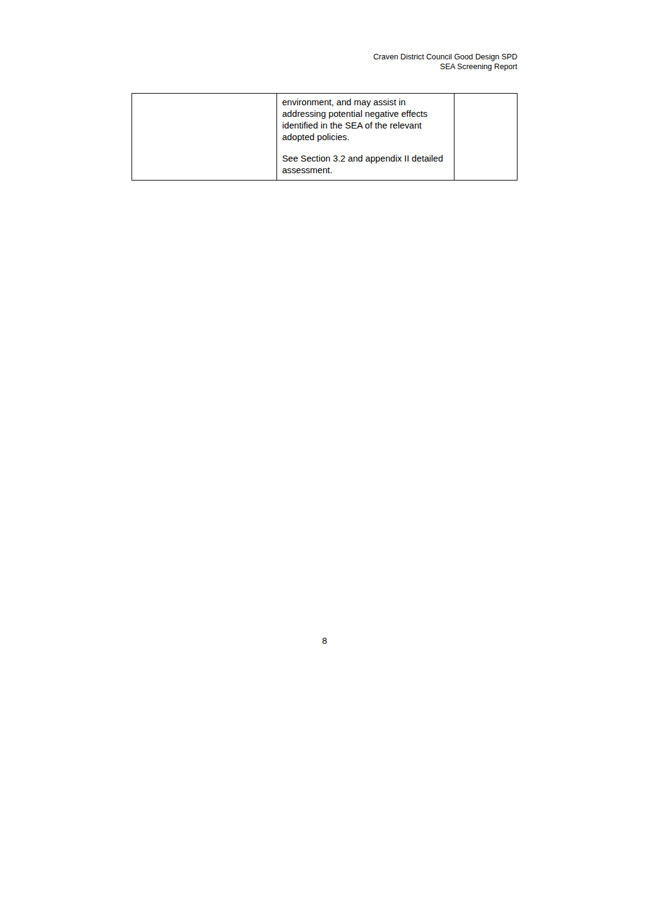Craven District Council Good Design SPD
SEA Screening Report
| | environment, and may assist in addressing potential negative effects identified in the SEA of the relevant adopted policies. See Section 3.2 and appendix II detailed assessment. | |
8